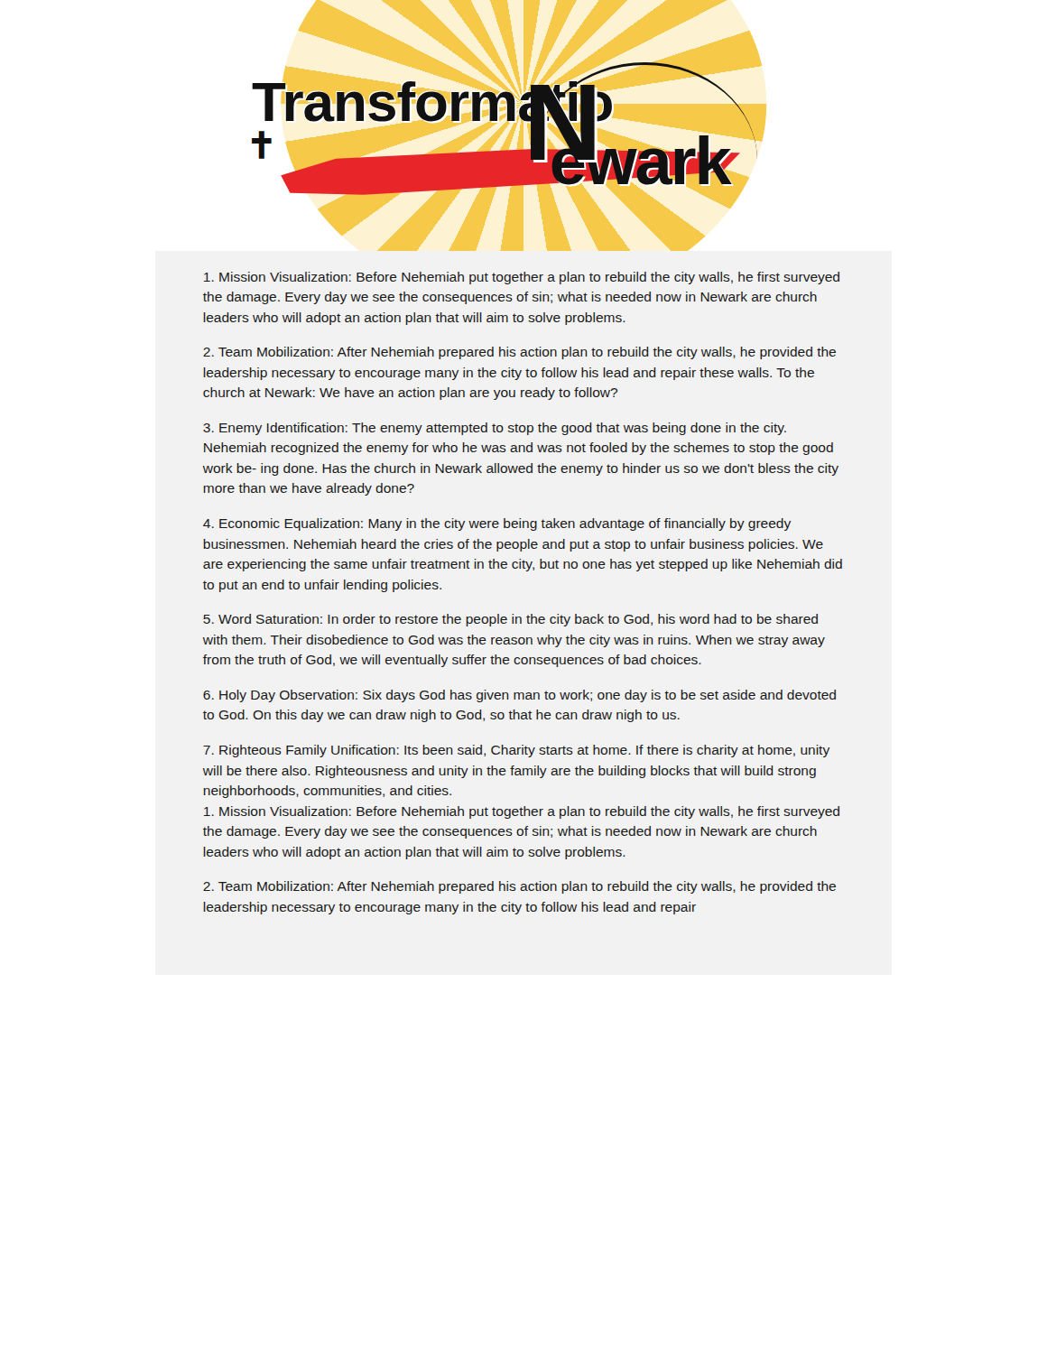✝ Transformatio
N
ewark
Transformation Newark
1. Mission Visualization: Before Nehemiah put together a plan to rebuild the city walls, he first surveyed the damage. Every day we see the consequences of sin; what is needed now in Newark are church leaders who will adopt an action plan that will aim to solve problems.
2. Team Mobilization: After Nehemiah prepared his action plan to rebuild the city walls, he provided the leadership necessary to encourage many in the city to follow his lead and repair these walls. To the church at Newark: We have an action plan are you ready to follow?
3. Enemy Identification: The enemy attempted to stop the good that was being done in the city. Nehemiah recognized the enemy for who he was and was not fooled by the schemes to stop the good work be- ing done. Has the church in Newark allowed the enemy to hinder us so we don't bless the city more than we have already done?
4. Economic Equalization: Many in the city were being taken advantage of financially by greedy businessmen. Nehemiah heard the cries of the people and put a stop to unfair business policies. We are experiencing the same unfair treatment in the city, but no one has yet stepped up like Nehemiah did to put an end to unfair lending policies.
5. Word Saturation: In order to restore the people in the city back to God, his word had to be shared with them. Their disobedience to God was the reason why the city was in ruins. When we stray away from the truth of God, we will eventually suffer the consequences of bad choices.
6. Holy Day Observation: Six days God has given man to work; one day is to be set aside and devoted to God. On this day we can draw nigh to God, so that he can draw nigh to us.
7. Righteous Family Unification: Its been said, Charity starts at home. If there is charity at home, unity will be there also. Righteousness and unity in the family are the building blocks that will build strong neighborhoods, communities, and cities.
1. Mission Visualization: Before Nehemiah put together a plan to rebuild the city walls, he first surveyed the damage. Every day we see the consequences of sin; what is needed now in Newark are church leaders who will adopt an action plan that will aim to solve problems.
2. Team Mobilization: After Nehemiah prepared his action plan to rebuild the city walls, he provided the leadership necessary to encourage many in the city to follow his lead and repair